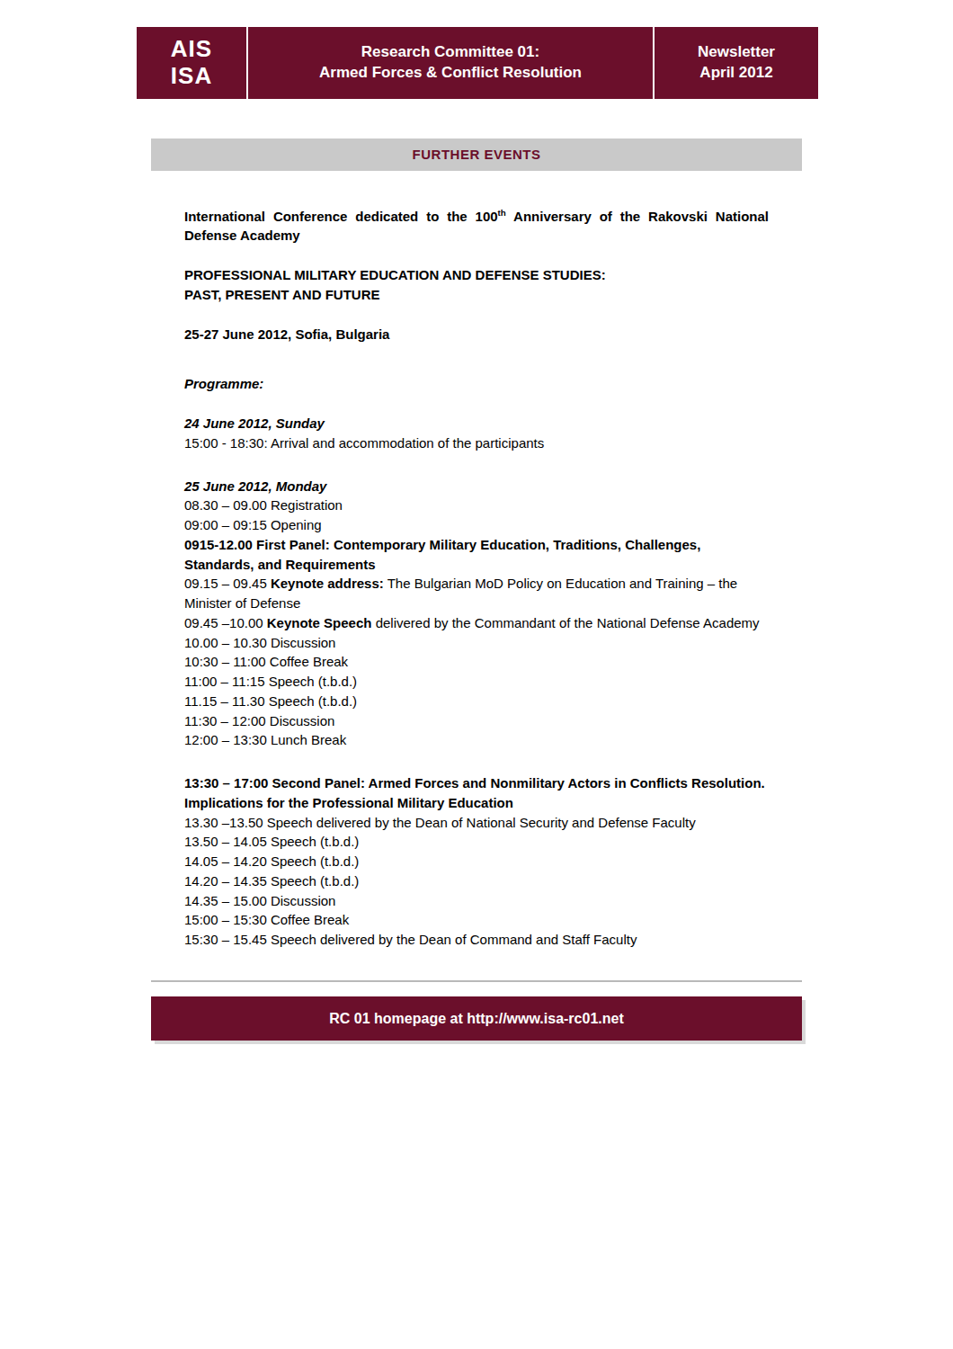AIS
ISA
Research Committee 01:
Armed Forces & Conflict Resolution
Newsletter
April 2012
FURTHER EVENTS
International Conference dedicated to the 100th Anniversary of the Rakovski National Defense Academy
PROFESSIONAL MILITARY EDUCATION AND DEFENSE STUDIES:
PAST, PRESENT AND FUTURE
25-27 June 2012, Sofia, Bulgaria
Programme:
24 June 2012, Sunday
15:00 - 18:30: Arrival and accommodation of the participants
25 June 2012, Monday
08.30 – 09.00 Registration
09:00 – 09:15 Opening
0915-12.00 First Panel: Contemporary Military Education, Traditions, Challenges, Standards, and Requirements
09.15 – 09.45 Keynote address: The Bulgarian MoD Policy on Education and Training – the Minister of Defense
09.45 –10.00 Keynote Speech delivered by the Commandant of the National Defense Academy
10.00 – 10.30 Discussion
10:30 – 11:00 Coffee Break
11:00 – 11:15 Speech (t.b.d.)
11.15 – 11.30 Speech (t.b.d.)
11:30 – 12:00 Discussion
12:00 – 13:30 Lunch Break
13:30 – 17:00 Second Panel: Armed Forces and Nonmilitary Actors in Conflicts Resolution. Implications for the Professional Military Education
13.30 –13.50 Speech delivered by the Dean of National Security and Defense Faculty
13.50 – 14.05 Speech (t.b.d.)
14.05 – 14.20 Speech (t.b.d.)
14.20 – 14.35 Speech (t.b.d.)
14.35 – 15.00 Discussion
15:00 – 15:30 Coffee Break
15:30 – 15.45 Speech delivered by the Dean of Command and Staff Faculty
RC 01 homepage at http://www.isa-rc01.net